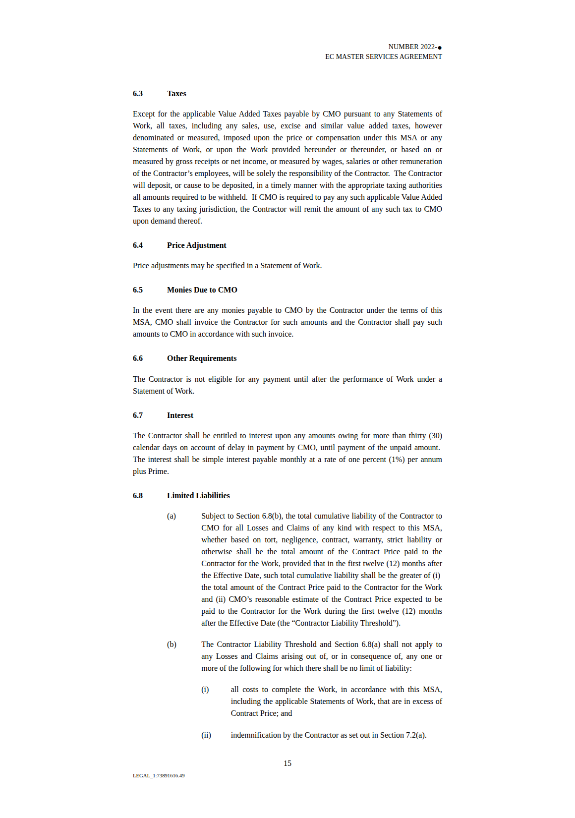NUMBER 2022-●
EC MASTER SERVICES AGREEMENT
6.3 Taxes
Except for the applicable Value Added Taxes payable by CMO pursuant to any Statements of Work, all taxes, including any sales, use, excise and similar value added taxes, however denominated or measured, imposed upon the price or compensation under this MSA or any Statements of Work, or upon the Work provided hereunder or thereunder, or based on or measured by gross receipts or net income, or measured by wages, salaries or other remuneration of the Contractor’s employees, will be solely the responsibility of the Contractor. The Contractor will deposit, or cause to be deposited, in a timely manner with the appropriate taxing authorities all amounts required to be withheld. If CMO is required to pay any such applicable Value Added Taxes to any taxing jurisdiction, the Contractor will remit the amount of any such tax to CMO upon demand thereof.
6.4 Price Adjustment
Price adjustments may be specified in a Statement of Work.
6.5 Monies Due to CMO
In the event there are any monies payable to CMO by the Contractor under the terms of this MSA, CMO shall invoice the Contractor for such amounts and the Contractor shall pay such amounts to CMO in accordance with such invoice.
6.6 Other Requirements
The Contractor is not eligible for any payment until after the performance of Work under a Statement of Work.
6.7 Interest
The Contractor shall be entitled to interest upon any amounts owing for more than thirty (30) calendar days on account of delay in payment by CMO, until payment of the unpaid amount. The interest shall be simple interest payable monthly at a rate of one percent (1%) per annum plus Prime.
6.8 Limited Liabilities
(a) Subject to Section 6.8(b), the total cumulative liability of the Contractor to CMO for all Losses and Claims of any kind with respect to this MSA, whether based on tort, negligence, contract, warranty, strict liability or otherwise shall be the total amount of the Contract Price paid to the Contractor for the Work, provided that in the first twelve (12) months after the Effective Date, such total cumulative liability shall be the greater of (i) the total amount of the Contract Price paid to the Contractor for the Work and (ii) CMO’s reasonable estimate of the Contract Price expected to be paid to the Contractor for the Work during the first twelve (12) months after the Effective Date (the “Contractor Liability Threshold”).
(b) The Contractor Liability Threshold and Section 6.8(a) shall not apply to any Losses and Claims arising out of, or in consequence of, any one or more of the following for which there shall be no limit of liability:
(i) all costs to complete the Work, in accordance with this MSA, including the applicable Statements of Work, that are in excess of Contract Price; and
(ii) indemnification by the Contractor as set out in Section 7.2(a).
15
LEGAL_1:73891616.49